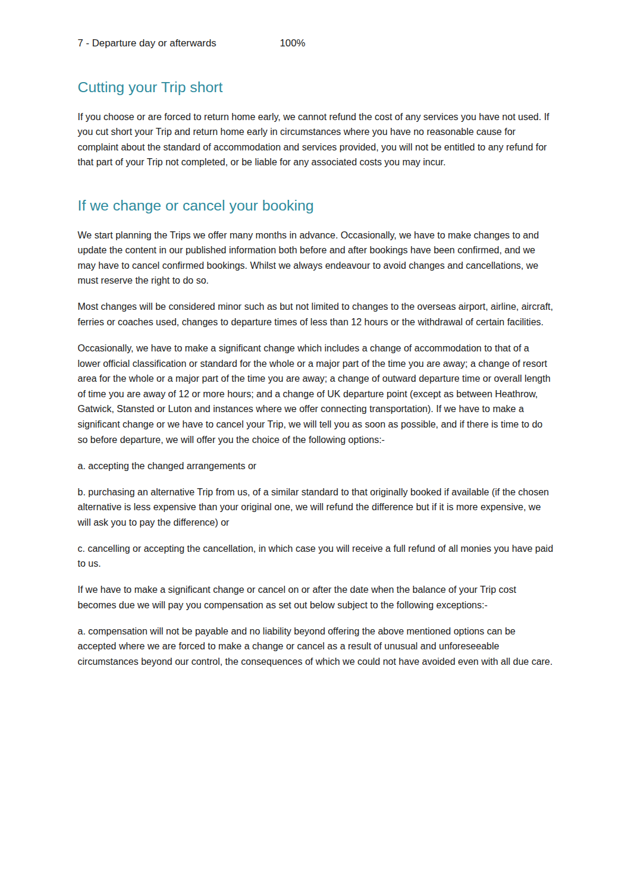7 - Departure day or afterwards 100%
Cutting your Trip short
If you choose or are forced to return home early, we cannot refund the cost of any services you have not used. If you cut short your Trip and return home early in circumstances where you have no reasonable cause for complaint about the standard of accommodation and services provided, you will not be entitled to any refund for that part of your Trip not completed, or be liable for any associated costs you may incur.
If we change or cancel your booking
We start planning the Trips we offer many months in advance. Occasionally, we have to make changes to and update the content in our published information both before and after bookings have been confirmed, and we may have to cancel confirmed bookings. Whilst we always endeavour to avoid changes and cancellations, we must reserve the right to do so.
Most changes will be considered minor such as but not limited to changes to the overseas airport, airline, aircraft, ferries or coaches used, changes to departure times of less than 12 hours or the withdrawal of certain facilities.
Occasionally, we have to make a significant change which includes a change of accommodation to that of a lower official classification or standard for the whole or a major part of the time you are away; a change of resort area for the whole or a major part of the time you are away; a change of outward departure time or overall length of time you are away of 12 or more hours; and a change of UK departure point (except as between Heathrow, Gatwick, Stansted or Luton and instances where we offer connecting transportation). If we have to make a significant change or we have to cancel your Trip, we will tell you as soon as possible, and if there is time to do so before departure, we will offer you the choice of the following options:-
a. accepting the changed arrangements or
b. purchasing an alternative Trip from us, of a similar standard to that originally booked if available (if the chosen alternative is less expensive than your original one, we will refund the difference but if it is more expensive, we will ask you to pay the difference) or
c. cancelling or accepting the cancellation, in which case you will receive a full refund of all monies you have paid to us.
If we have to make a significant change or cancel on or after the date when the balance of your Trip cost becomes due we will pay you compensation as set out below subject to the following exceptions:-
a. compensation will not be payable and no liability beyond offering the above mentioned options can be accepted where we are forced to make a change or cancel as a result of unusual and unforeseeable circumstances beyond our control, the consequences of which we could not have avoided even with all due care.